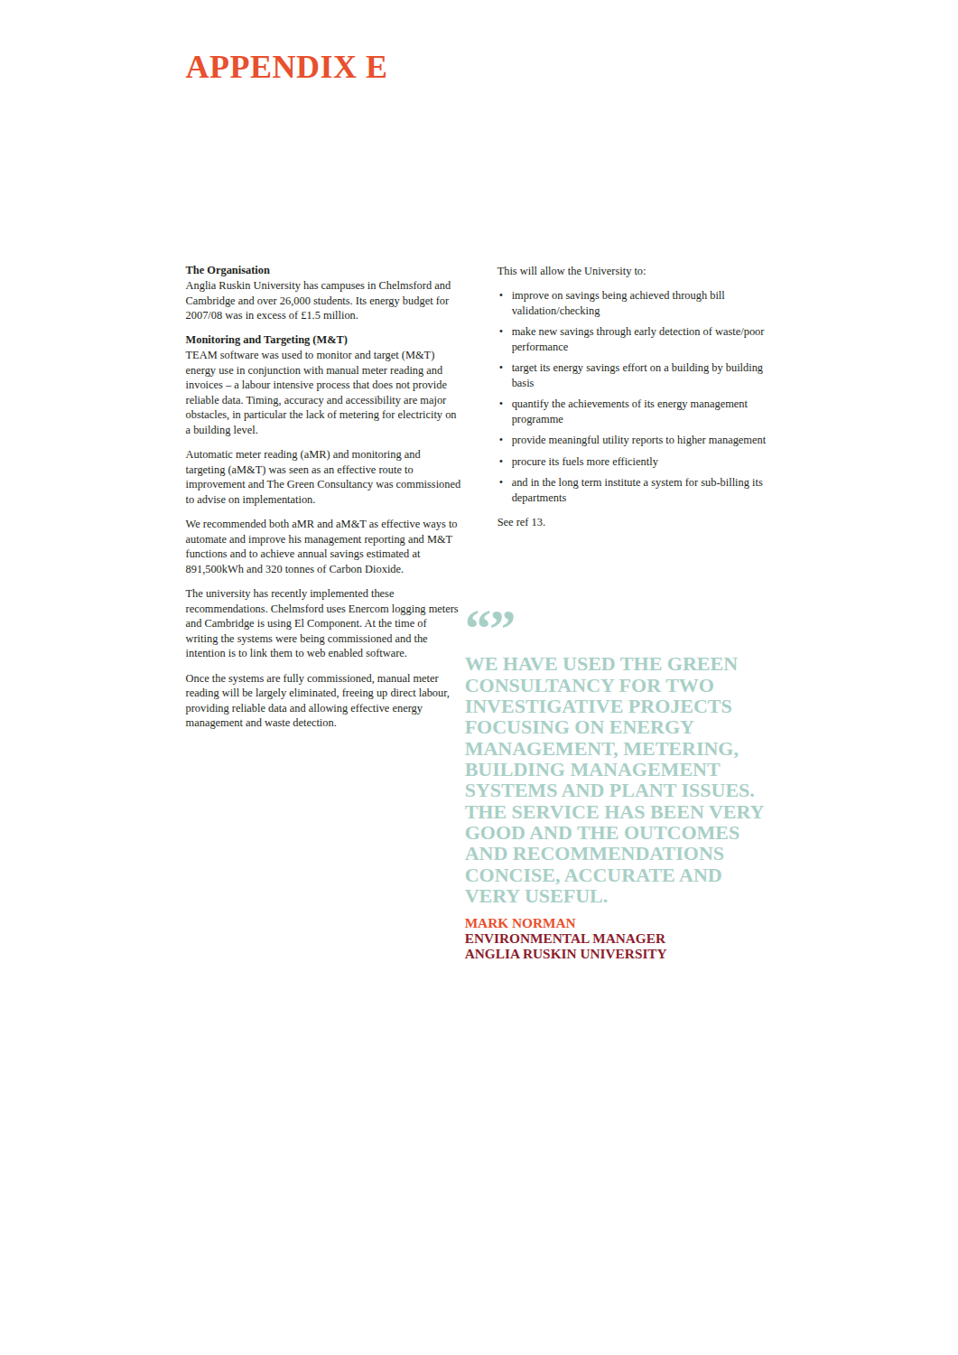Appendix E
The Organisation
Anglia Ruskin University has campuses in Chelmsford and Cambridge and over 26,000 students. Its energy budget for 2007/08 was in excess of £1.5 million.
Monitoring and Targeting (M&T)
TEAM software was used to monitor and target (M&T) energy use in conjunction with manual meter reading and invoices – a labour intensive process that does not provide reliable data. Timing, accuracy and accessibility are major obstacles, in particular the lack of metering for electricity on a building level.
Automatic meter reading (aMR) and monitoring and targeting (aM&T) was seen as an effective route to improvement and The Green Consultancy was commissioned to advise on implementation.
We recommended both aMR and aM&T as effective ways to automate and improve his management reporting and M&T functions and to achieve annual savings estimated at 891,500kWh and 320 tonnes of Carbon Dioxide.
The university has recently implemented these recommendations. Chelmsford uses Enercom logging meters and Cambridge is using El Component. At the time of writing the systems were being commissioned and the intention is to link them to web enabled software.
Once the systems are fully commissioned, manual meter reading will be largely eliminated, freeing up direct labour, providing reliable data and allowing effective energy management and waste detection.
This will allow the University to:
improve on savings being achieved through bill validation/checking
make new savings through early detection of waste/poor performance
target its energy savings effort on a building by building basis
quantify the achievements of its energy management programme
provide meaningful utility reports to higher management
procure its fuels more efficiently
and in the long term institute a system for sub-billing its departments
See ref 13.
“”
We have used The Green Consultancy for two investigative projects focusing on energy management, metering, building management systems and plant issues. The service has been very good and the outcomes and recommendations concise, accurate and very useful.
Mark Norman
Environmental Manager
Anglia Ruskin University